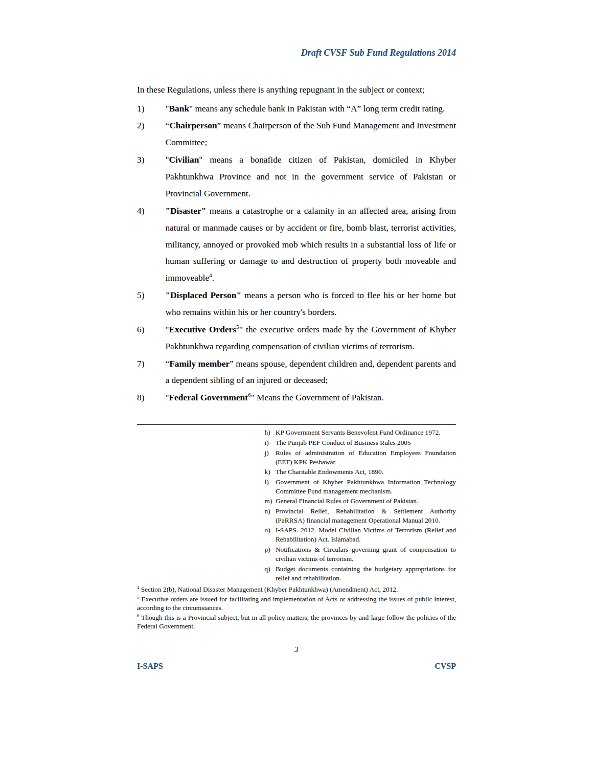Draft CVSF Sub Fund Regulations 2014
In these Regulations, unless there is anything repugnant in the subject or context;
1) "Bank" means any schedule bank in Pakistan with “A” long term credit rating.
2) “Chairperson” means Chairperson of the Sub Fund Management and Investment Committee;
3) "Civilian" means a bonafide citizen of Pakistan, domiciled in Khyber Pakhtunkhwa Province and not in the government service of Pakistan or Provincial Government.
4) "Disaster" means a catastrophe or a calamity in an affected area, arising from natural or manmade causes or by accident or fire, bomb blast, terrorist activities, militancy, annoyed or provoked mob which results in a substantial loss of life or human suffering or damage to and destruction of property both moveable and immoveable4.
5) "Displaced Person" means a person who is forced to flee his or her home but who remains within his or her country's borders.
6) "Executive Orders5" the executive orders made by the Government of Khyber Pakhtunkhwa regarding compensation of civilian victims of terrorism.
7) “Family member” means spouse, dependent children and, dependent parents and a dependent sibling of an injured or deceased;
8) "Federal Government6" Means the Government of Pakistan.
h) KP Government Servants Benevolent Fund Ordinance 1972.
i) The Punjab PEF Conduct of Business Rules 2005
j) Rules of administration of Education Employees Foundation (EEF) KPK Peshawar.
k) The Charitable Endowments Act, 1890.
l) Government of Khyber Pakhtunkhwa Information Technology Committee Fund management mechanism.
m) General Financial Rules of Government of Pakistan.
n) Provincial Relief, Rehabilitation & Settlement Authority (PaRRSA) financial management Operational Manual 2010.
o) I-SAPS. 2012. Model Civilian Victims of Terrorism (Relief and Rehabilitation) Act. Islamabad.
p) Notifications & Circulars governing grant of compensation to civilian victims of terrorism.
q) Budget documents containing the budgetary appropriations for relief and rehabilitation.
4 Section 2(b), National Disaster Management (Khyber Pakhtunkhwa) (Amendment) Act, 2012.
5 Executive orders are issued for facilitating and implementation of Acts or addressing the issues of public interest, according to the circumstances.
6 Though this is a Provincial subject, but in all policy matters, the provinces by-and-large follow the policies of the Federal Government.
3
I-SAPS CVSP